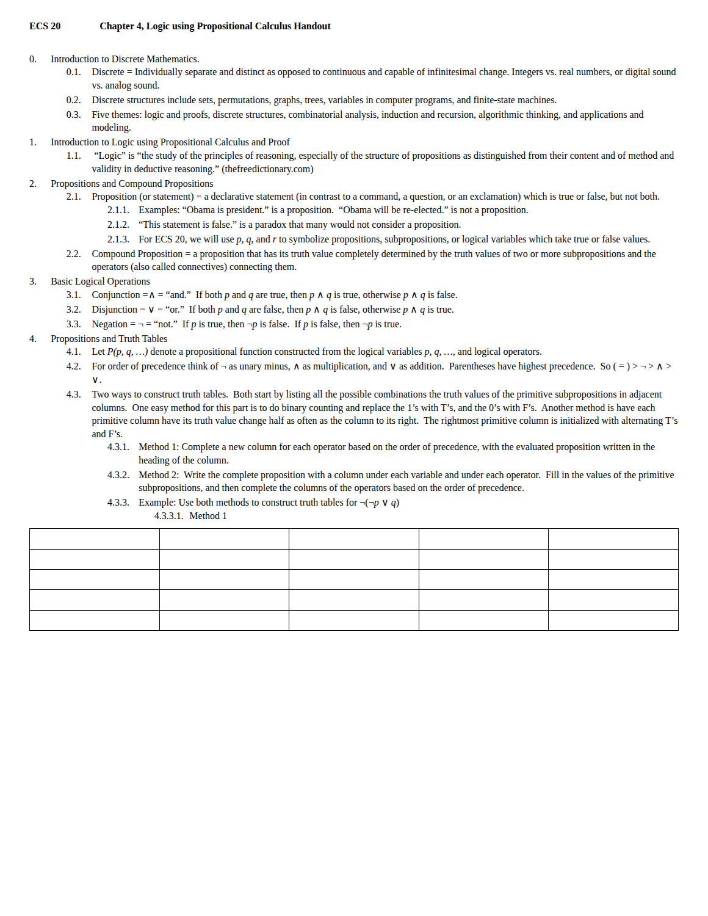ECS 20 Chapter 4, Logic using Propositional Calculus Handout
0. Introduction to Discrete Mathematics.
0.1. Discrete = Individually separate and distinct as opposed to continuous and capable of infinitesimal change. Integers vs. real numbers, or digital sound vs. analog sound.
0.2. Discrete structures include sets, permutations, graphs, trees, variables in computer programs, and finite-state machines.
0.3. Five themes: logic and proofs, discrete structures, combinatorial analysis, induction and recursion, algorithmic thinking, and applications and modeling.
1. Introduction to Logic using Propositional Calculus and Proof
1.1. “Logic” is “the study of the principles of reasoning, especially of the structure of propositions as distinguished from their content and of method and validity in deductive reasoning.” (thefreedictionary.com)
2. Propositions and Compound Propositions
2.1. Proposition (or statement) = a declarative statement (in contrast to a command, a question, or an exclamation) which is true or false, but not both.
2.1.1. Examples: “Obama is president.” is a proposition. “Obama will be re-elected.” is not a proposition.
2.1.2.“This statement is false.” is a paradox that many would not consider a proposition.
2.1.3. For ECS 20, we will use p, q, and r to symbolize propositions, subpropositions, or logical variables which take true or false values.
2.2. Compound Proposition = a proposition that has its truth value completely determined by the truth values of two or more subpropositions and the operators (also called connectives) connecting them.
3. Basic Logical Operations
3.1. Conjunction =∧ = “and.” If both p and q are true, then p ∧ q is true, otherwise p ∧ q is false.
3.2. Disjunction = ∨ = “or.” If both p and q are false, then p ∧ q is false, otherwise p ∧ q is true.
3.3. Negation = ¬ = “not.” If p is true, then ¬p is false. If p is false, then ¬p is true.
4. Propositions and Truth Tables
4.1. Let P(p, q, …) denote a propositional function constructed from the logical variables p, q, …, and logical operators.
4.2. For order of precedence think of ¬ as unary minus, ∧ as multiplication, and ∨ as addition. Parentheses have highest precedence. So ( = ) > ¬ > ∧ > ∨.
4.3. Two ways to construct truth tables. Both start by listing all the possible combinations the truth values of the primitive subpropositions in adjacent columns. One easy method for this part is to do binary counting and replace the 1’s with T’s, and the 0’s with F’s. Another method is have each primitive column have its truth value change half as often as the column to its right. The rightmost primitive column is initialized with alternating T’s and F’s.
4.3.1. Method 1: Complete a new column for each operator based on the order of precedence, with the evaluated proposition written in the heading of the column.
4.3.2. Method 2: Write the complete proposition with a column under each variable and under each operator. Fill in the values of the primitive subpropositions, and then complete the columns of the operators based on the order of precedence.
4.3.3. Example: Use both methods to construct truth tables for ¬(¬p ∨ q)
4.3.3.1. Method 1